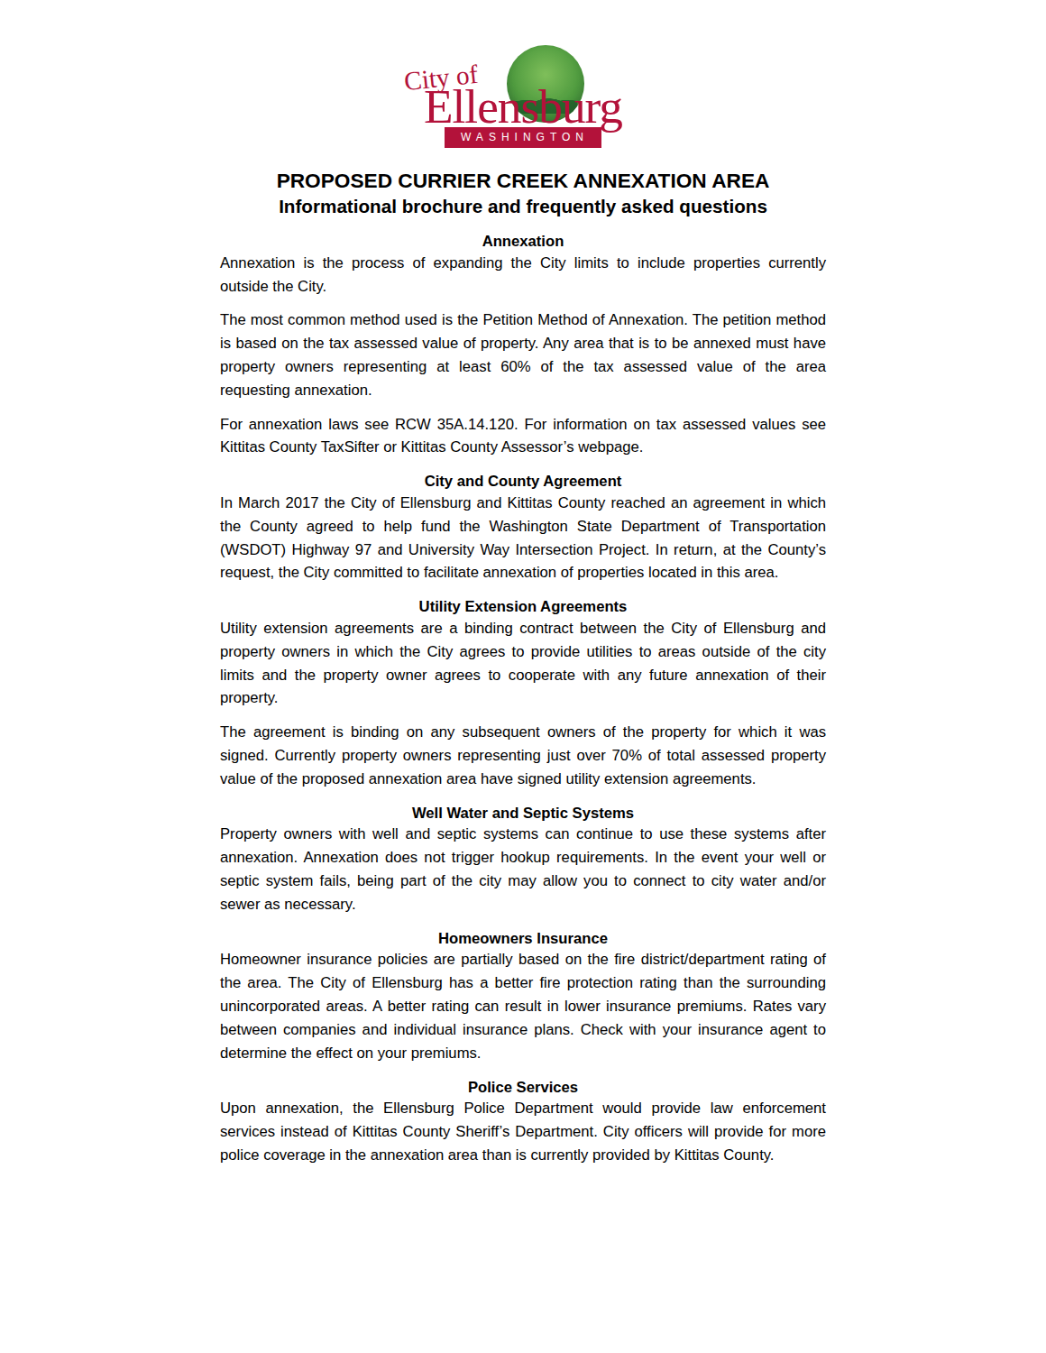City of Ellensburg Washington
PROPOSED CURRIER CREEK ANNEXATION AREA
Informational brochure and frequently asked questions
Annexation
Annexation is the process of expanding the City limits to include properties currently outside the City.
The most common method used is the Petition Method of Annexation. The petition method is based on the tax assessed value of property. Any area that is to be annexed must have property owners representing at least 60% of the tax assessed value of the area requesting annexation.
For annexation laws see RCW 35A.14.120. For information on tax assessed values see Kittitas County TaxSifter or Kittitas County Assessor’s webpage.
City and County Agreement
In March 2017 the City of Ellensburg and Kittitas County reached an agreement in which the County agreed to help fund the Washington State Department of Transportation (WSDOT) Highway 97 and University Way Intersection Project. In return, at the County’s request, the City committed to facilitate annexation of properties located in this area.
Utility Extension Agreements
Utility extension agreements are a binding contract between the City of Ellensburg and property owners in which the City agrees to provide utilities to areas outside of the city limits and the property owner agrees to cooperate with any future annexation of their property.
The agreement is binding on any subsequent owners of the property for which it was signed. Currently property owners representing just over 70% of total assessed property value of the proposed annexation area have signed utility extension agreements.
Well Water and Septic Systems
Property owners with well and septic systems can continue to use these systems after annexation. Annexation does not trigger hookup requirements. In the event your well or septic system fails, being part of the city may allow you to connect to city water and/or sewer as necessary.
Homeowners Insurance
Homeowner insurance policies are partially based on the fire district/department rating of the area. The City of Ellensburg has a better fire protection rating than the surrounding unincorporated areas. A better rating can result in lower insurance premiums. Rates vary between companies and individual insurance plans. Check with your insurance agent to determine the effect on your premiums.
Police Services
Upon annexation, the Ellensburg Police Department would provide law enforcement services instead of Kittitas County Sheriff’s Department. City officers will provide for more police coverage in the annexation area than is currently provided by Kittitas County.